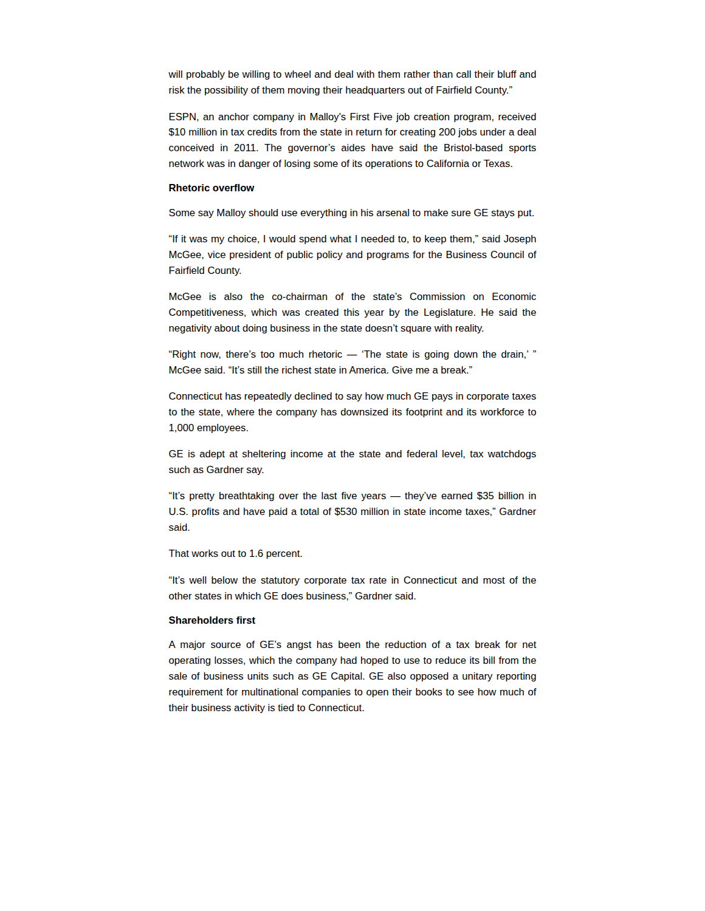will probably be willing to wheel and deal with them rather than call their bluff and risk the possibility of them moving their headquarters out of Fairfield County.”
ESPN, an anchor company in Malloy's First Five job creation program, received $10 million in tax credits from the state in return for creating 200 jobs under a deal conceived in 2011. The governor’s aides have said the Bristol-based sports network was in danger of losing some of its operations to California or Texas.
Rhetoric overflow
Some say Malloy should use everything in his arsenal to make sure GE stays put.
“If it was my choice, I would spend what I needed to, to keep them,” said Joseph McGee, vice president of public policy and programs for the Business Council of Fairfield County.
McGee is also the co-chairman of the state’s Commission on Economic Competitiveness, which was created this year by the Legislature. He said the negativity about doing business in the state doesn’t square with reality.
“Right now, there’s too much rhetoric — ‘The state is going down the drain,’ ” McGee said. “It’s still the richest state in America. Give me a break.”
Connecticut has repeatedly declined to say how much GE pays in corporate taxes to the state, where the company has downsized its footprint and its workforce to 1,000 employees.
GE is adept at sheltering income at the state and federal level, tax watchdogs such as Gardner say.
“It’s pretty breathtaking over the last five years — they’ve earned $35 billion in U.S. profits and have paid a total of $530 million in state income taxes,” Gardner said.
That works out to 1.6 percent.
“It’s well below the statutory corporate tax rate in Connecticut and most of the other states in which GE does business,” Gardner said.
Shareholders first
A major source of GE’s angst has been the reduction of a tax break for net operating losses, which the company had hoped to use to reduce its bill from the sale of business units such as GE Capital. GE also opposed a unitary reporting requirement for multinational companies to open their books to see how much of their business activity is tied to Connecticut.